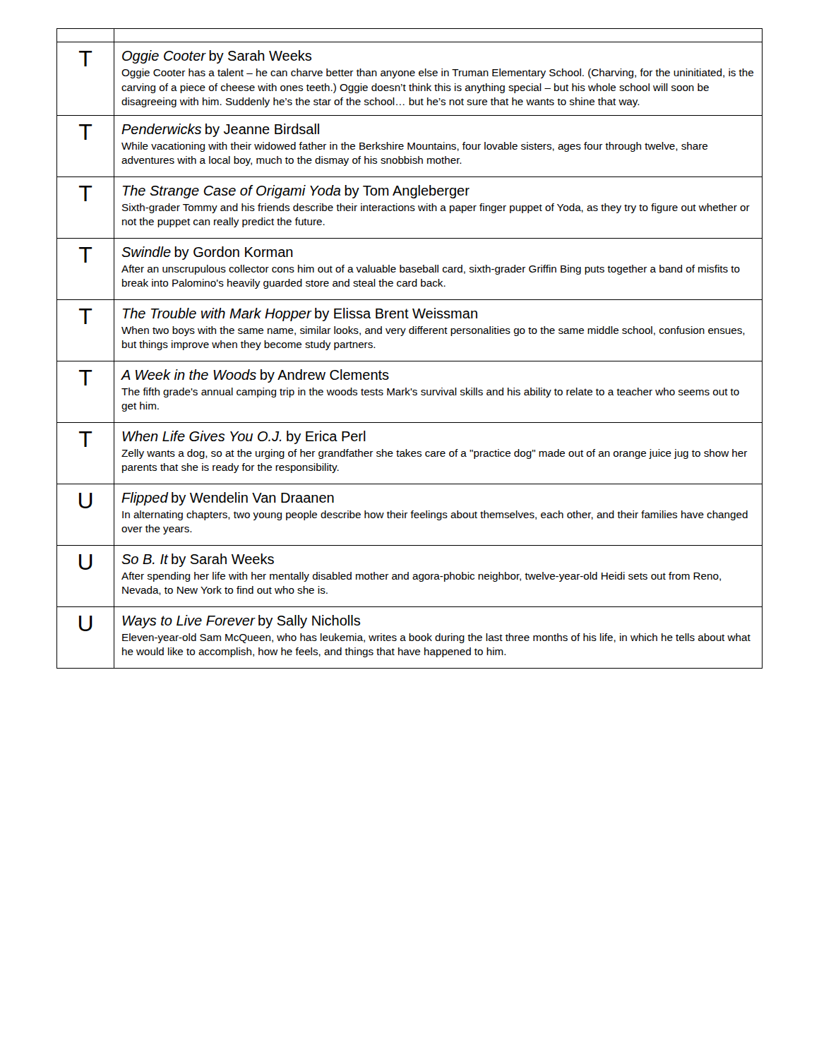| T | Oggie Cooter by Sarah Weeks Oggie Cooter has a talent – he can charve better than anyone else in Truman Elementary School. (Charving, for the uninitiated, is the carving of a piece of cheese with ones teeth.) Oggie doesn’t think this is anything special – but his whole school will soon be disagreeing with him. Suddenly he’s the star of the school… but he’s not sure that he wants to shine that way. |
| T | Penderwicks by Jeanne Birdsall While vacationing with their widowed father in the Berkshire Mountains, four lovable sisters, ages four through twelve, share adventures with a local boy, much to the dismay of his snobbish mother. |
| T | The Strange Case of Origami Yoda by Tom Angleberger Sixth-grader Tommy and his friends describe their interactions with a paper finger puppet of Yoda, as they try to figure out whether or not the puppet can really predict the future. |
| T | Swindle by Gordon Korman After an unscrupulous collector cons him out of a valuable baseball card, sixth-grader Griffin Bing puts together a band of misfits to break into Palomino's heavily guarded store and steal the card back. |
| T | The Trouble with Mark Hopper by Elissa Brent Weissman When two boys with the same name, similar looks, and very different personalities go to the same middle school, confusion ensues, but things improve when they become study partners. |
| T | A Week in the Woods by Andrew Clements The fifth grade's annual camping trip in the woods tests Mark's survival skills and his ability to relate to a teacher who seems out to get him. |
| T | When Life Gives You O.J. by Erica Perl Zelly wants a dog, so at the urging of her grandfather she takes care of a "practice dog" made out of an orange juice jug to show her parents that she is ready for the responsibility. |
| U | Flipped by Wendelin Van Draanen In alternating chapters, two young people describe how their feelings about themselves, each other, and their families have changed over the years. |
| U | So B. It by Sarah Weeks After spending her life with her mentally disabled mother and agora-phobic neighbor, twelve-year-old Heidi sets out from Reno, Nevada, to New York to find out who she is. |
| U | Ways to Live Forever by Sally Nicholls Eleven-year-old Sam McQueen, who has leukemia, writes a book during the last three months of his life, in which he tells about what he would like to accomplish, how he feels, and things that have happened to him. |